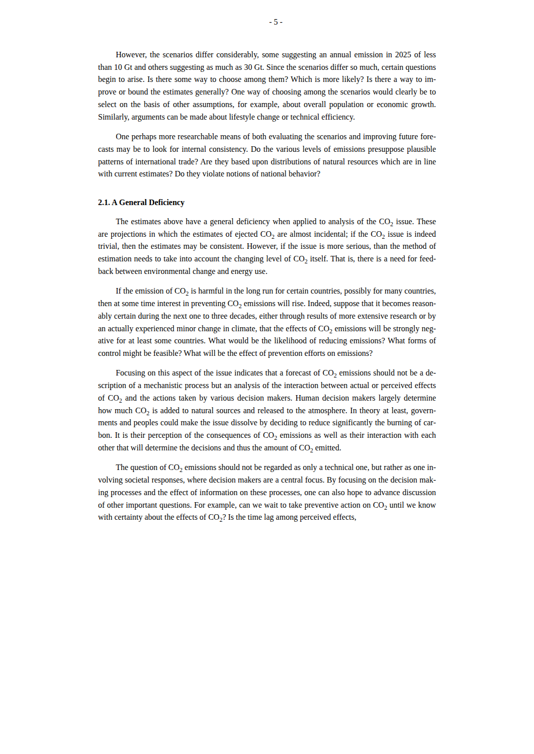- 5 -
However, the scenarios differ considerably, some suggesting an annual emission in 2025 of less than 10 Gt and others suggesting as much as 30 Gt. Since the scenarios differ so much, certain questions begin to arise. Is there some way to choose among them? Which is more likely? Is there a way to improve or bound the estimates generally? One way of choosing among the scenarios would clearly be to select on the basis of other assumptions, for example, about overall population or economic growth. Similarly, arguments can be made about lifestyle change or technical efficiency.
One perhaps more researchable means of both evaluating the scenarios and improving future forecasts may be to look for internal consistency. Do the various levels of emissions presuppose plausible patterns of international trade? Are they based upon distributions of natural resources which are in line with current estimates? Do they violate notions of national behavior?
2.1. A General Deficiency
The estimates above have a general deficiency when applied to analysis of the CO2 issue. These are projections in which the estimates of ejected CO2 are almost incidental; if the CO2 issue is indeed trivial, then the estimates may be consistent. However, if the issue is more serious, than the method of estimation needs to take into account the changing level of CO2 itself. That is, there is a need for feedback between environmental change and energy use.
If the emission of CO2 is harmful in the long run for certain countries, possibly for many countries, then at some time interest in preventing CO2 emissions will rise. Indeed, suppose that it becomes reasonably certain during the next one to three decades, either through results of more extensive research or by an actually experienced minor change in climate, that the effects of CO2 emissions will be strongly negative for at least some countries. What would be the likelihood of reducing emissions? What forms of control might be feasible? What will be the effect of prevention efforts on emissions?
Focusing on this aspect of the issue indicates that a forecast of CO2 emissions should not be a description of a mechanistic process but an analysis of the interaction between actual or perceived effects of CO2 and the actions taken by various decision makers. Human decision makers largely determine how much CO2 is added to natural sources and released to the atmosphere. In theory at least, governments and peoples could make the issue dissolve by deciding to reduce significantly the burning of carbon. It is their perception of the consequences of CO2 emissions as well as their interaction with each other that will determine the decisions and thus the amount of CO2 emitted.
The question of CO2 emissions should not be regarded as only a technical one, but rather as one involving societal responses, where decision makers are a central focus. By focusing on the decision making processes and the effect of information on these processes, one can also hope to advance discussion of other important questions. For example, can we wait to take preventive action on CO2 until we know with certainty about the effects of CO2? Is the time lag among perceived effects,